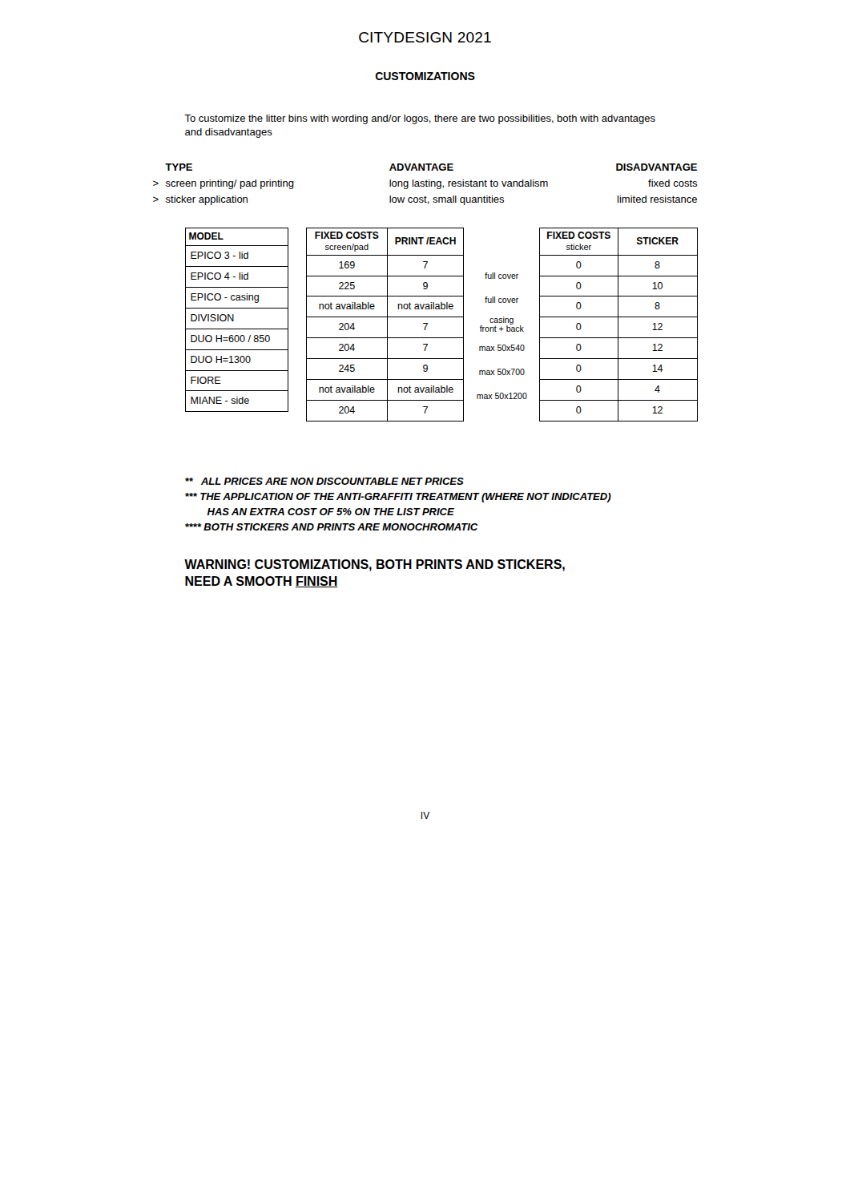CITYDESIGN 2021
CUSTOMIZATIONS
To customize the litter bins with wording and/or logos, there are two possibilities, both with advantages
and disadvantages
| | TYPE | ADVANTAGE | DISADVANTAGE |
| --- | --- | --- | --- |
| > | screen printing/ pad printing | long lasting, resistant to vandalism | fixed costs |
| > | sticker application | low cost, small quantities | limited resistance |
| MODEL |
| --- |
| EPICO 3 - lid |
| EPICO 4 - lid |
| EPICO - casing |
| DIVISION |
| DUO H=600 / 850 |
| DUO H=1300 |
| FIORE |
| MIANE - side |
| FIXED COSTS screen/pad | PRINT /EACH |
| --- | --- |
| 169 | 7 |
| 225 | 9 |
| not available | not available |
| 204 | 7 |
| 204 | 7 |
| 245 | 9 |
| not available | not available |
| 204 | 7 |
full cover
full cover
casing
front + back
max 50x540
max 50x700
max 50x1200
| FIXED COSTS sticker | STICKER |
| --- | --- |
| 0 | 8 |
| 0 | 10 |
| 0 | 8 |
| 0 | 12 |
| 0 | 12 |
| 0 | 14 |
| 0 | 4 |
| 0 | 12 |
** ALL PRICES ARE NON DISCOUNTABLE NET PRICES
*** THE APPLICATION OF THE ANTI-GRAFFITI TREATMENT (WHERE NOT INDICATED)
HAS AN EXTRA COST OF 5% ON THE LIST PRICE
**** BOTH STICKERS AND PRINTS ARE MONOCHROMATIC
WARNING! CUSTOMIZATIONS, BOTH PRINTS AND STICKERS,
NEED A SMOOTH FINISH
IV